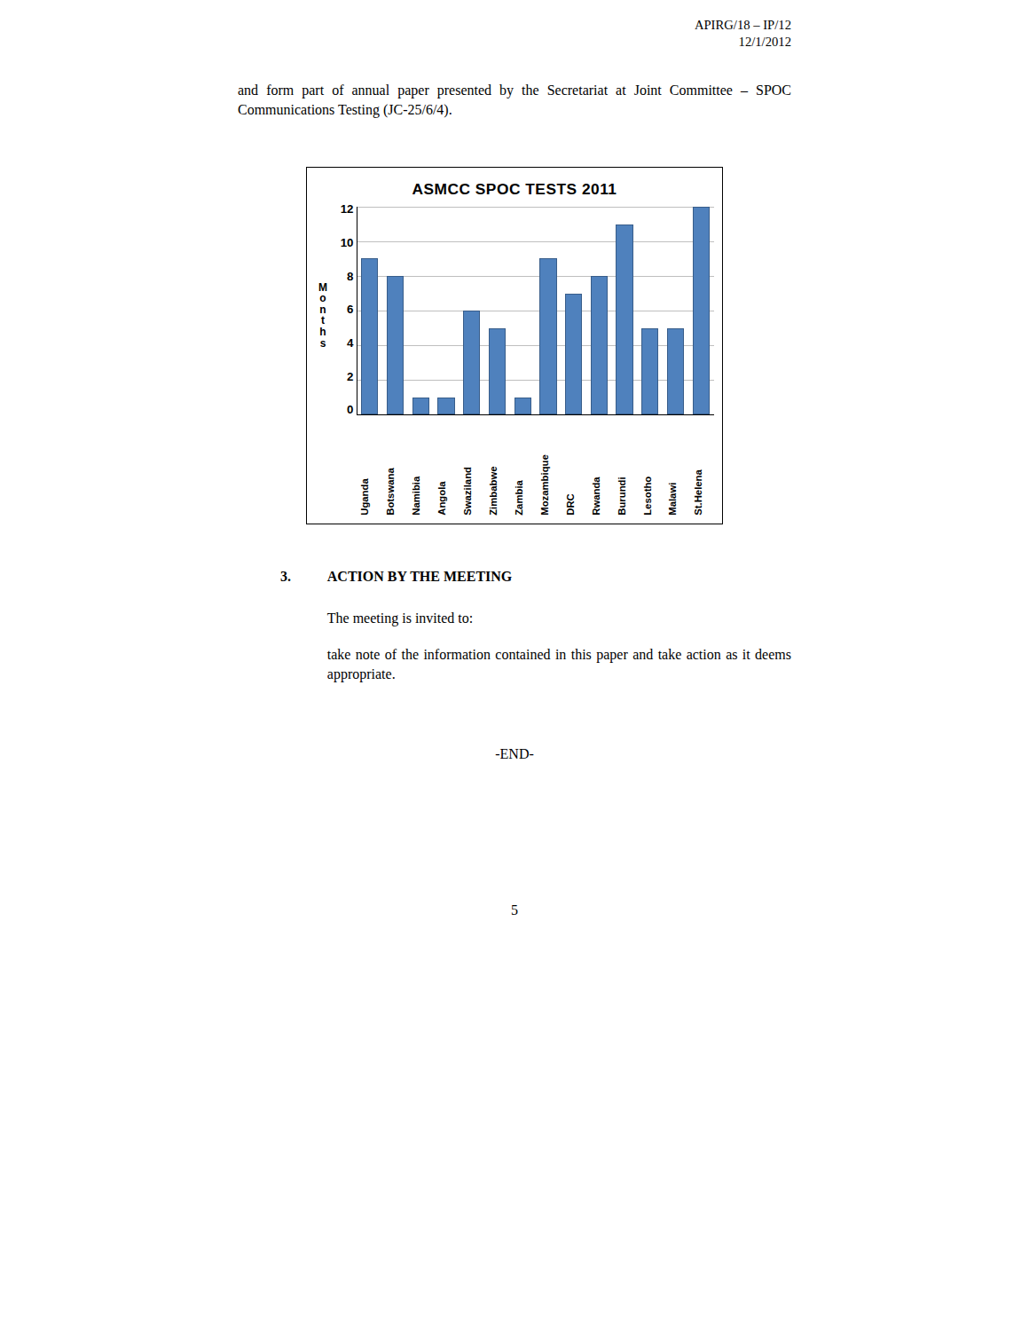APIRG/18 – IP/12
12/1/2012
and form part of annual paper presented by the Secretariat at Joint Committee – SPOC Communications Testing (JC-25/6/4).
ASMCC SPOC TESTS 2011
Months
12 10 8 6 4 2 0
Uganda Botswana Namibia Angola Swaziland Zimbabwe Zambia Mozambique DRC Rwanda Burundi Lesotho Malawi St.Helena
3. Action by the Meeting
The meeting is invited to:
take note of the information contained in this paper and take action as it deems appropriate.
-END-
5